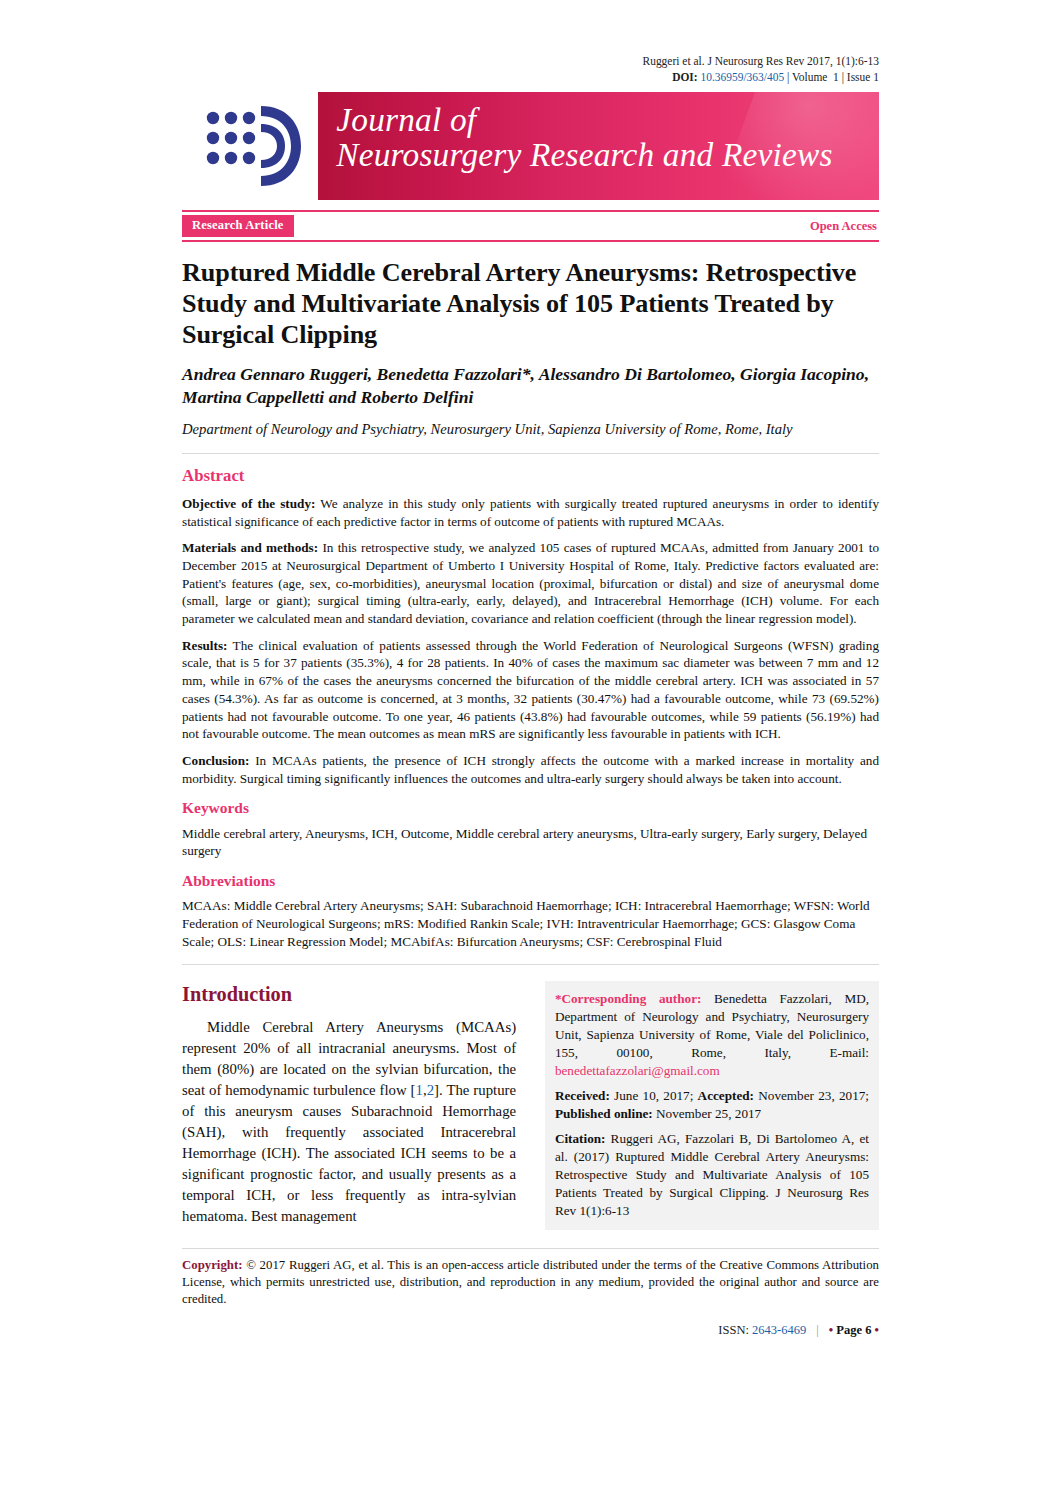Ruggeri et al. J Neurosurg Res Rev 2017, 1(1):6-13
DOI: 10.36959/363/405 | Volume 1 | Issue 1
Journal of
Neurosurgery Research and Reviews
Research Article
Open Access
Ruptured Middle Cerebral Artery Aneurysms: Retrospective Study and Multivariate Analysis of 105 Patients Treated by Surgical Clipping
Andrea Gennaro Ruggeri, Benedetta Fazzolari*, Alessandro Di Bartolomeo, Giorgia Iacopino, Martina Cappelletti and Roberto Delfini
Department of Neurology and Psychiatry, Neurosurgery Unit, Sapienza University of Rome, Rome, Italy
Abstract
Objective of the study: We analyze in this study only patients with surgically treated ruptured aneurysms in order to identify statistical significance of each predictive factor in terms of outcome of patients with ruptured MCAAs.
Materials and methods: In this retrospective study, we analyzed 105 cases of ruptured MCAAs, admitted from January 2001 to December 2015 at Neurosurgical Department of Umberto I University Hospital of Rome, Italy. Predictive factors evaluated are: Patient's features (age, sex, co-morbidities), aneurysmal location (proximal, bifurcation or distal) and size of aneurysmal dome (small, large or giant); surgical timing (ultra-early, early, delayed), and Intracerebral Hemorrhage (ICH) volume. For each parameter we calculated mean and standard deviation, covariance and relation coefficient (through the linear regression model).
Results: The clinical evaluation of patients assessed through the World Federation of Neurological Surgeons (WFSN) grading scale, that is 5 for 37 patients (35.3%), 4 for 28 patients. In 40% of cases the maximum sac diameter was between 7 mm and 12 mm, while in 67% of the cases the aneurysms concerned the bifurcation of the middle cerebral artery. ICH was associated in 57 cases (54.3%). As far as outcome is concerned, at 3 months, 32 patients (30.47%) had a favourable outcome, while 73 (69.52%) patients had not favourable outcome. To one year, 46 patients (43.8%) had favourable outcomes, while 59 patients (56.19%) had not favourable outcome. The mean outcomes as mean mRS are significantly less favourable in patients with ICH.
Conclusion: In MCAAs patients, the presence of ICH strongly affects the outcome with a marked increase in mortality and morbidity. Surgical timing significantly influences the outcomes and ultra-early surgery should always be taken into account.
Keywords
Middle cerebral artery, Aneurysms, ICH, Outcome, Middle cerebral artery aneurysms, Ultra-early surgery, Early surgery, Delayed surgery
Abbreviations
MCAAs: Middle Cerebral Artery Aneurysms; SAH: Subarachnoid Haemorrhage; ICH: Intracerebral Haemorrhage; WFSN: World Federation of Neurological Surgeons; mRS: Modified Rankin Scale; IVH: Intraventricular Haemorrhage; GCS: Glasgow Coma Scale; OLS: Linear Regression Model; MCAbifAs: Bifurcation Aneurysms; CSF: Cerebrospinal Fluid
Introduction
Middle Cerebral Artery Aneurysms (MCAAs) represent 20% of all intracranial aneurysms. Most of them (80%) are located on the sylvian bifurcation, the seat of hemodynamic turbulence flow [1,2]. The rupture of this aneurysm causes Subarachnoid Hemorrhage (SAH), with frequently associated Intracerebral Hemorrhage (ICH). The associated ICH seems to be a significant prognostic factor, and usually presents as a temporal ICH, or less frequently as intra-sylvian hematoma. Best management
*Corresponding author: Benedetta Fazzolari, MD, Department of Neurology and Psychiatry, Neurosurgery Unit, Sapienza University of Rome, Viale del Policlinico, 155, 00100, Rome, Italy, E-mail: benedettafazzolari@gmail.com
Received: June 10, 2017; Accepted: November 23, 2017; Published online: November 25, 2017
Citation: Ruggeri AG, Fazzolari B, Di Bartolomeo A, et al. (2017) Ruptured Middle Cerebral Artery Aneurysms: Retrospective Study and Multivariate Analysis of 105 Patients Treated by Surgical Clipping. J Neurosurg Res Rev 1(1):6-13
Copyright: © 2017 Ruggeri AG, et al. This is an open-access article distributed under the terms of the Creative Commons Attribution License, which permits unrestricted use, distribution, and reproduction in any medium, provided the original author and source are credited.
ISSN: 2643-6469 | • Page 6 •